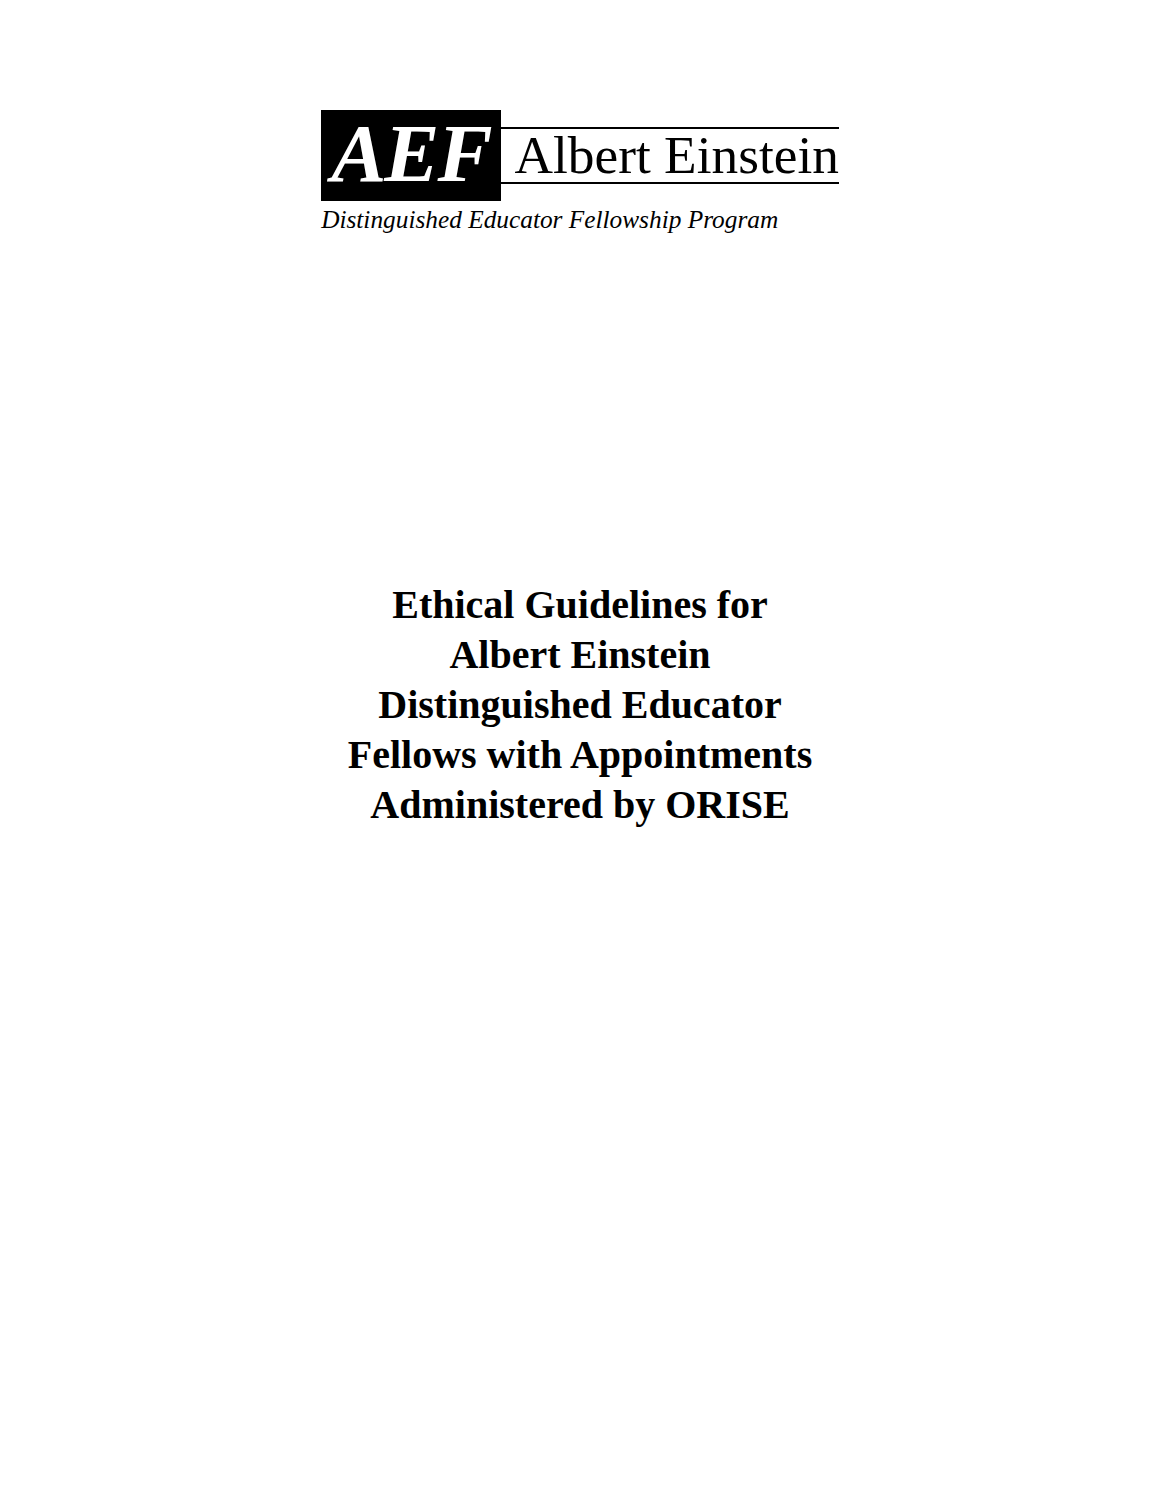| AEF | Albert Einstein |
Distinguished Educator Fellowship Program
Ethical Guidelines for
Albert Einstein
Distinguished Educator
Fellows with Appointments
Administered by ORISE